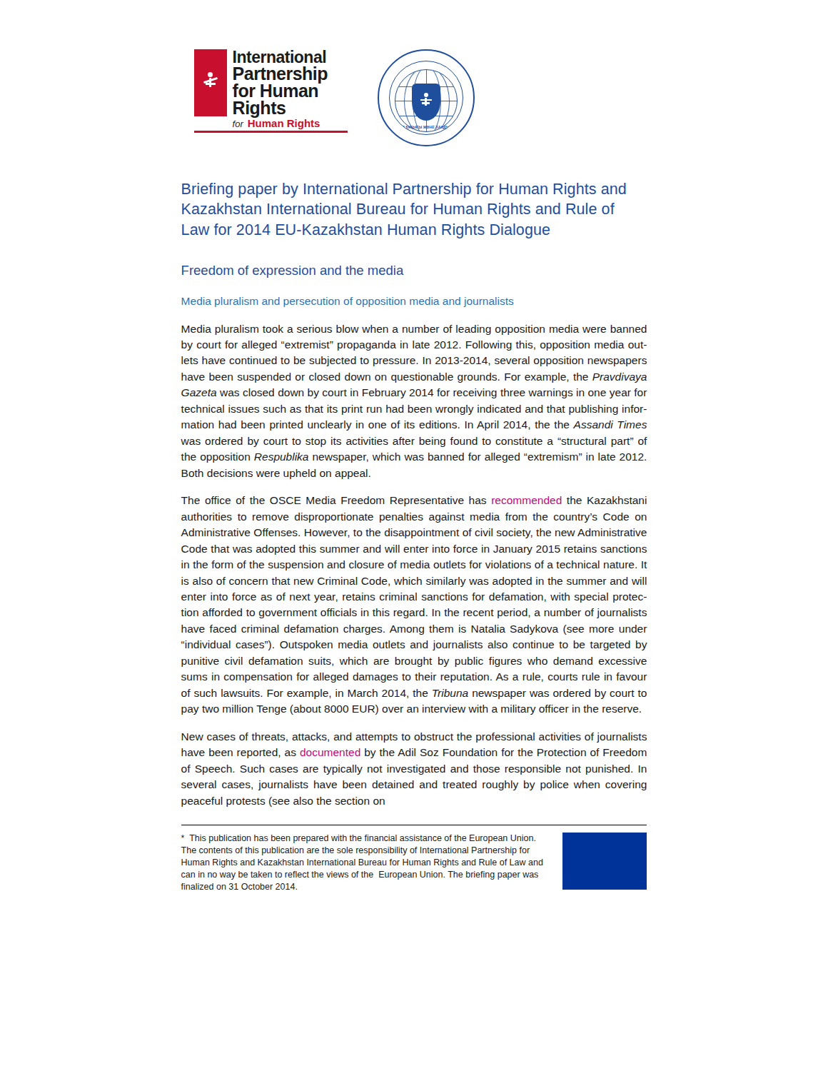International
Partnership
for Human Rights
for Human Rights
АДАМ ҚҰҚЫҒЫ ЖӘНЕ ЗАҢДЫЛЫҚ
Briefing paper by International Partnership for Human Rights and Kazakhstan International Bureau for Human Rights and Rule of Law for 2014 EU-Kazakhstan Human Rights Dialogue
Freedom of expression and the media
Media pluralism and persecution of opposition media and journalists
Media pluralism took a serious blow when a number of leading opposition media were banned by court for alleged “extremist” propaganda in late 2012. Following this, opposition media outlets have continued to be subjected to pressure. In 2013-2014, several opposition newspapers have been suspended or closed down on questionable grounds. For example, the Pravdivaya Gazeta was closed down by court in February 2014 for receiving three warnings in one year for technical issues such as that its print run had been wrongly indicated and that publishing information had been printed unclearly in one of its editions. In April 2014, the the Assandi Times was ordered by court to stop its activities after being found to constitute a “structural part” of the opposition Respublika newspaper, which was banned for alleged “extremism” in late 2012. Both decisions were upheld on appeal.
The office of the OSCE Media Freedom Representative has recommended the Kazakhstani authorities to remove disproportionate penalties against media from the country’s Code on Administrative Offenses. However, to the disappointment of civil society, the new Administrative Code that was adopted this summer and will enter into force in January 2015 retains sanctions in the form of the suspension and closure of media outlets for violations of a technical nature. It is also of concern that new Criminal Code, which similarly was adopted in the summer and will enter into force as of next year, retains criminal sanctions for defamation, with special protection afforded to government officials in this regard. In the recent period, a number of journalists have faced criminal defamation charges. Among them is Natalia Sadykova (see more under “individual cases”). Outspoken media outlets and journalists also continue to be targeted by punitive civil defamation suits, which are brought by public figures who demand excessive sums in compensation for alleged damages to their reputation. As a rule, courts rule in favour of such lawsuits. For example, in March 2014, the Tribuna newspaper was ordered by court to pay two million Tenge (about 8000 EUR) over an interview with a military officer in the reserve.
New cases of threats, attacks, and attempts to obstruct the professional activities of journalists have been reported, as documented by the Adil Soz Foundation for the Protection of Freedom of Speech. Such cases are typically not investigated and those responsible not punished. In several cases, journalists have been detained and treated roughly by police when covering peaceful protests (see also the section on
* This publication has been prepared with the financial assistance of the European Union. The contents of this publication are the sole responsibility of International Partnership for Human Rights and Kazakhstan International Bureau for Human Rights and Rule of Law and can in no way be taken to reflect the views of the European Union. The briefing paper was finalized on 31 October 2014.